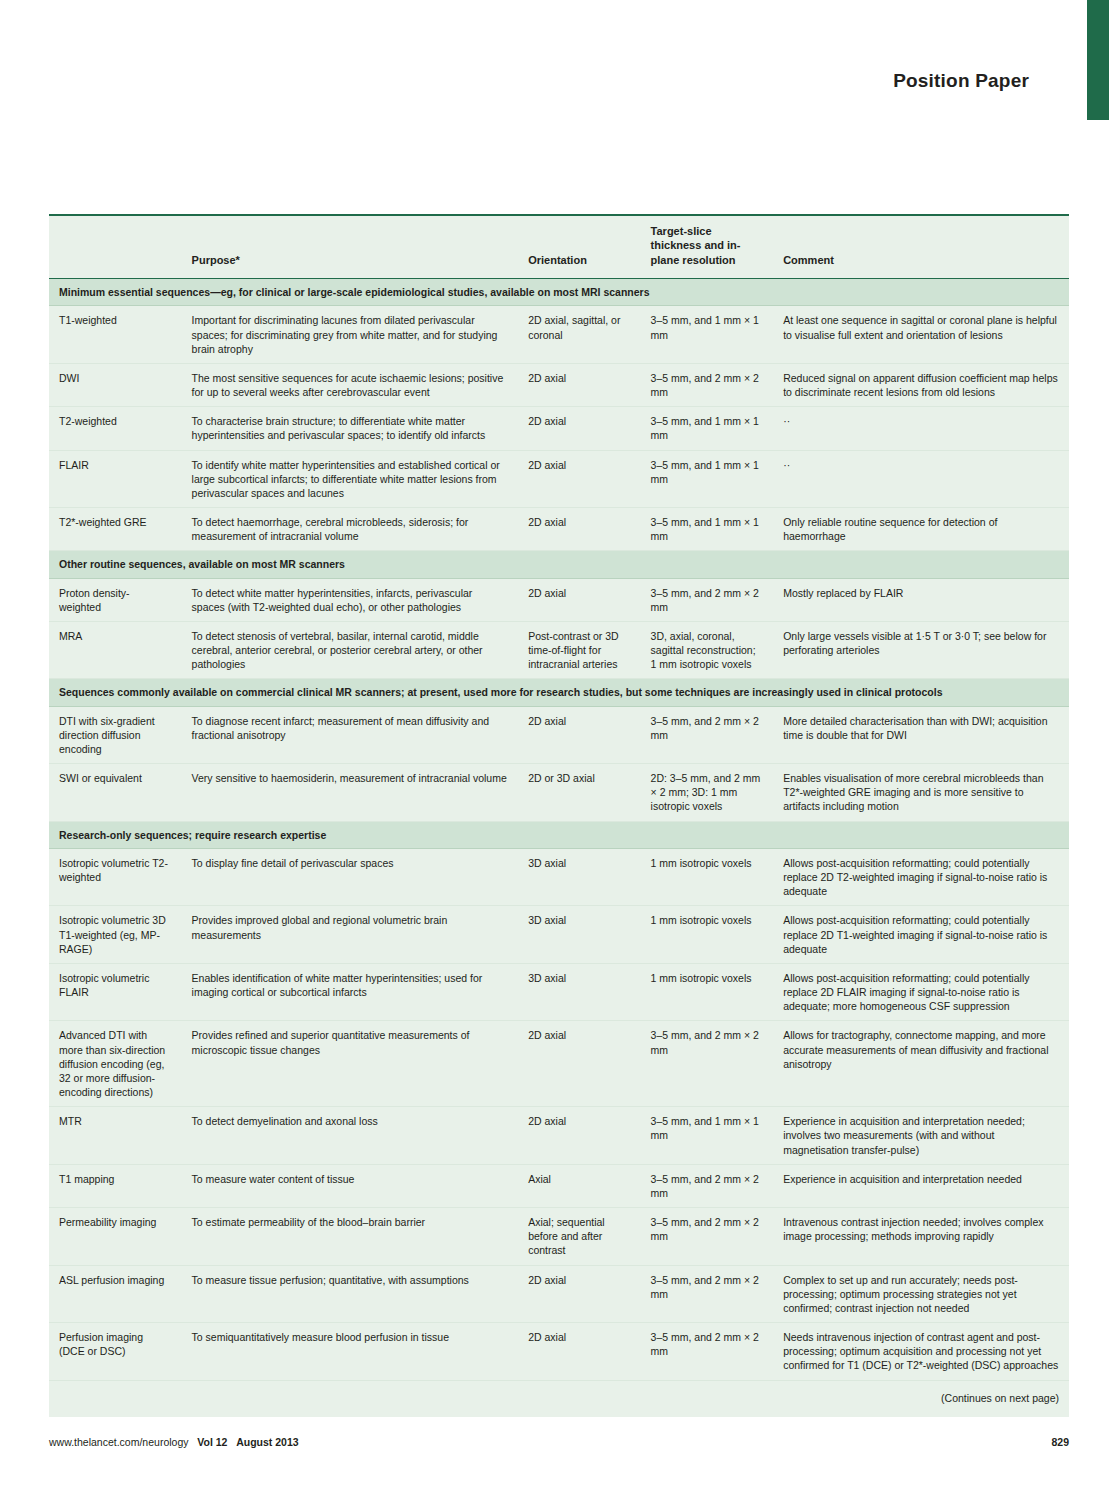Position Paper
| | Purpose* | Orientation | Target-slice thickness and in-plane resolution | Comment |
| --- | --- | --- | --- | --- |
| Minimum essential sequences—eg, for clinical or large-scale epidemiological studies, available on most MRI scanners |
| T1-weighted | Important for discriminating lacunes from dilated perivascular spaces; for discriminating grey from white matter, and for studying brain atrophy | 2D axial, sagittal, or coronal | 3–5 mm, and 1 mm × 1 mm | At least one sequence in sagittal or coronal plane is helpful to visualise full extent and orientation of lesions |
| DWI | The most sensitive sequences for acute ischaemic lesions; positive for up to several weeks after cerebrovascular event | 2D axial | 3–5 mm, and 2 mm × 2 mm | Reduced signal on apparent diffusion coefficient map helps to discriminate recent lesions from old lesions |
| T2-weighted | To characterise brain structure; to differentiate white matter hyperintensities and perivascular spaces; to identify old infarcts | 2D axial | 3–5 mm, and 1 mm × 1 mm | ·· |
| FLAIR | To identify white matter hyperintensities and established cortical or large subcortical infarcts; to differentiate white matter lesions from perivascular spaces and lacunes | 2D axial | 3–5 mm, and 1 mm × 1 mm | ·· |
| T2*-weighted GRE | To detect haemorrhage, cerebral microbleeds, siderosis; for measurement of intracranial volume | 2D axial | 3–5 mm, and 1 mm × 1 mm | Only reliable routine sequence for detection of haemorrhage |
| Other routine sequences, available on most MR scanners |
| Proton density-weighted | To detect white matter hyperintensities, infarcts, perivascular spaces (with T2-weighted dual echo), or other pathologies | 2D axial | 3–5 mm, and 2 mm × 2 mm | Mostly replaced by FLAIR |
| MRA | To detect stenosis of vertebral, basilar, internal carotid, middle cerebral, anterior cerebral, or posterior cerebral artery, or other pathologies | Post-contrast or 3D time-of-flight for intracranial arteries | 3D, axial, coronal, sagittal reconstruction; 1 mm isotropic voxels | Only large vessels visible at 1·5 T or 3·0 T; see below for perforating arterioles |
| Sequences commonly available on commercial clinical MR scanners; at present, used more for research studies, but some techniques are increasingly used in clinical protocols |
| DTI with six-gradient direction diffusion encoding | To diagnose recent infarct; measurement of mean diffusivity and fractional anisotropy | 2D axial | 3–5 mm, and 2 mm × 2 mm | More detailed characterisation than with DWI; acquisition time is double that for DWI |
| SWI or equivalent | Very sensitive to haemosiderin, measurement of intracranial volume | 2D or 3D axial | 2D: 3–5 mm, and 2 mm × 2 mm; 3D: 1 mm isotropic voxels | Enables visualisation of more cerebral microbleeds than T2*-weighted GRE imaging and is more sensitive to artifacts including motion |
| Research-only sequences; require research expertise |
| Isotropic volumetric T2-weighted | To display fine detail of perivascular spaces | 3D axial | 1 mm isotropic voxels | Allows post-acquisition reformatting; could potentially replace 2D T2-weighted imaging if signal-to-noise ratio is adequate |
| Isotropic volumetric 3D T1-weighted (eg, MP-RAGE) | Provides improved global and regional volumetric brain measurements | 3D axial | 1 mm isotropic voxels | Allows post-acquisition reformatting; could potentially replace 2D T1-weighted imaging if signal-to-noise ratio is adequate |
| Isotropic volumetric FLAIR | Enables identification of white matter hyperintensities; used for imaging cortical or subcortical infarcts | 3D axial | 1 mm isotropic voxels | Allows post-acquisition reformatting; could potentially replace 2D FLAIR imaging if signal-to-noise ratio is adequate; more homogeneous CSF suppression |
| Advanced DTI with more than six-direction diffusion encoding (eg, 32 or more diffusion-encoding directions) | Provides refined and superior quantitative measurements of microscopic tissue changes | 2D axial | 3–5 mm, and 2 mm × 2 mm | Allows for tractography, connectome mapping, and more accurate measurements of mean diffusivity and fractional anisotropy |
| MTR | To detect demyelination and axonal loss | 2D axial | 3–5 mm, and 1 mm × 1 mm | Experience in acquisition and interpretation needed; involves two measurements (with and without magnetisation transfer-pulse) |
| T1 mapping | To measure water content of tissue | Axial | 3–5 mm, and 2 mm × 2 mm | Experience in acquisition and interpretation needed |
| Permeability imaging | To estimate permeability of the blood–brain barrier | Axial; sequential before and after contrast | 3–5 mm, and 2 mm × 2 mm | Intravenous contrast injection needed; involves complex image processing; methods improving rapidly |
| ASL perfusion imaging | To measure tissue perfusion; quantitative, with assumptions | 2D axial | 3–5 mm, and 2 mm × 2 mm | Complex to set up and run accurately; needs post-processing; optimum processing strategies not yet confirmed; contrast injection not needed |
| Perfusion imaging (DCE or DSC) | To semiquantitatively measure blood perfusion in tissue | 2D axial | 3–5 mm, and 2 mm × 2 mm | Needs intravenous injection of contrast agent and post-processing; optimum acquisition and processing not yet confirmed for T1 (DCE) or T2*-weighted (DSC) approaches |
| (Continues on next page) |
www.thelancet.com/neurology Vol 12 August 2013
829